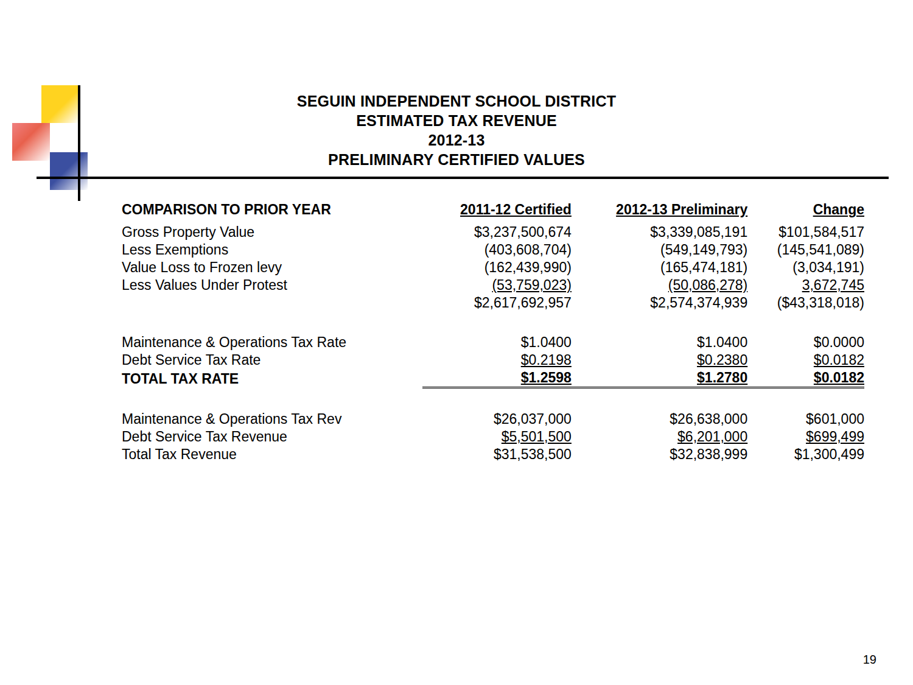SEGUIN INDEPENDENT SCHOOL DISTRICT
ESTIMATED TAX REVENUE
2012-13
PRELIMINARY CERTIFIED VALUES
| COMPARISON TO PRIOR YEAR | 2011-12 Certified | 2012-13 Preliminary | Change |
| --- | --- | --- | --- |
| Gross Property Value | $3,237,500,674 | $3,339,085,191 | $101,584,517 |
| Less Exemptions | (403,608,704) | (549,149,793) | (145,541,089) |
| Value Loss to Frozen levy | (162,439,990) | (165,474,181) | (3,034,191) |
| Less Values Under Protest | (53,759,023) | (50,086,278) | 3,672,745 |
| | $2,617,692,957 | $2,574,374,939 | ($43,318,018) |
| Maintenance & Operations Tax Rate | $1.0400 | $1.0400 | $0.0000 |
| Debt Service Tax Rate | $0.2198 | $0.2380 | $0.0182 |
| TOTAL TAX RATE | $1.2598 | $1.2780 | $0.0182 |
| Maintenance & Operations Tax Rev | $26,037,000 | $26,638,000 | $601,000 |
| Debt Service Tax Revenue | $5,501,500 | $6,201,000 | $699,499 |
| Total Tax Revenue | $31,538,500 | $32,838,999 | $1,300,499 |
19